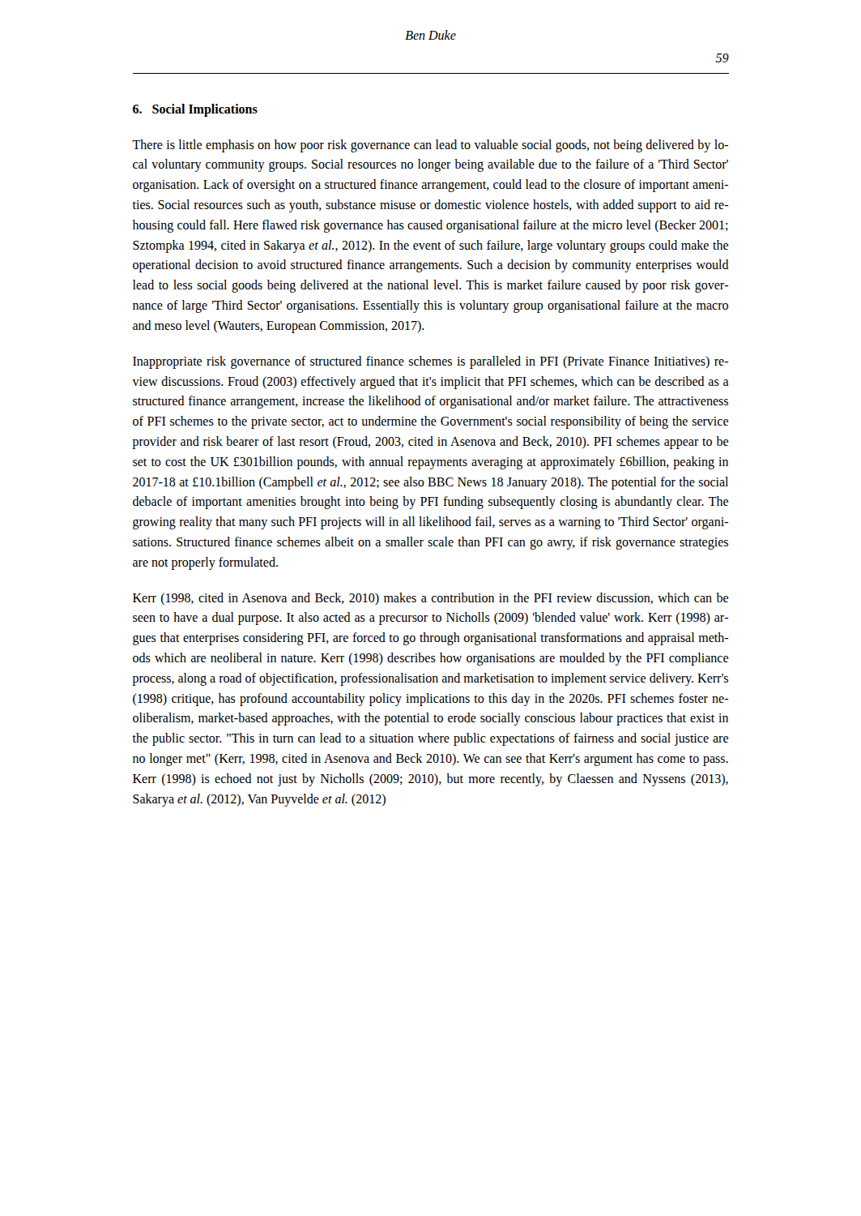Ben Duke
59
6. Social Implications
There is little emphasis on how poor risk governance can lead to valuable social goods, not being delivered by local voluntary community groups. Social resources no longer being available due to the failure of a 'Third Sector' organisation. Lack of oversight on a structured finance arrangement, could lead to the closure of important amenities. Social resources such as youth, substance misuse or domestic violence hostels, with added support to aid re-housing could fall. Here flawed risk governance has caused organisational failure at the micro level (Becker 2001; Sztompka 1994, cited in Sakarya et al., 2012). In the event of such failure, large voluntary groups could make the operational decision to avoid structured finance arrangements. Such a decision by community enterprises would lead to less social goods being delivered at the national level. This is market failure caused by poor risk governance of large 'Third Sector' organisations. Essentially this is voluntary group organisational failure at the macro and meso level (Wauters, European Commission, 2017).
Inappropriate risk governance of structured finance schemes is paralleled in PFI (Private Finance Initiatives) review discussions. Froud (2003) effectively argued that it's implicit that PFI schemes, which can be described as a structured finance arrangement, increase the likelihood of organisational and/or market failure. The attractiveness of PFI schemes to the private sector, act to undermine the Government's social responsibility of being the service provider and risk bearer of last resort (Froud, 2003, cited in Asenova and Beck, 2010). PFI schemes appear to be set to cost the UK £301billion pounds, with annual repayments averaging at approximately £6billion, peaking in 2017-18 at £10.1billion (Campbell et al., 2012; see also BBC News 18 January 2018). The potential for the social debacle of important amenities brought into being by PFI funding subsequently closing is abundantly clear. The growing reality that many such PFI projects will in all likelihood fail, serves as a warning to 'Third Sector' organisations. Structured finance schemes albeit on a smaller scale than PFI can go awry, if risk governance strategies are not properly formulated.
Kerr (1998, cited in Asenova and Beck, 2010) makes a contribution in the PFI review discussion, which can be seen to have a dual purpose. It also acted as a precursor to Nicholls (2009) 'blended value' work. Kerr (1998) argues that enterprises considering PFI, are forced to go through organisational transformations and appraisal methods which are neoliberal in nature. Kerr (1998) describes how organisations are moulded by the PFI compliance process, along a road of objectification, professionalisation and marketisation to implement service delivery. Kerr's (1998) critique, has profound accountability policy implications to this day in the 2020s. PFI schemes foster neoliberalism, market-based approaches, with the potential to erode socially conscious labour practices that exist in the public sector. "This in turn can lead to a situation where public expectations of fairness and social justice are no longer met" (Kerr, 1998, cited in Asenova and Beck 2010). We can see that Kerr's argument has come to pass. Kerr (1998) is echoed not just by Nicholls (2009; 2010), but more recently, by Claessen and Nyssens (2013), Sakarya et al. (2012), Van Puyvelde et al. (2012)